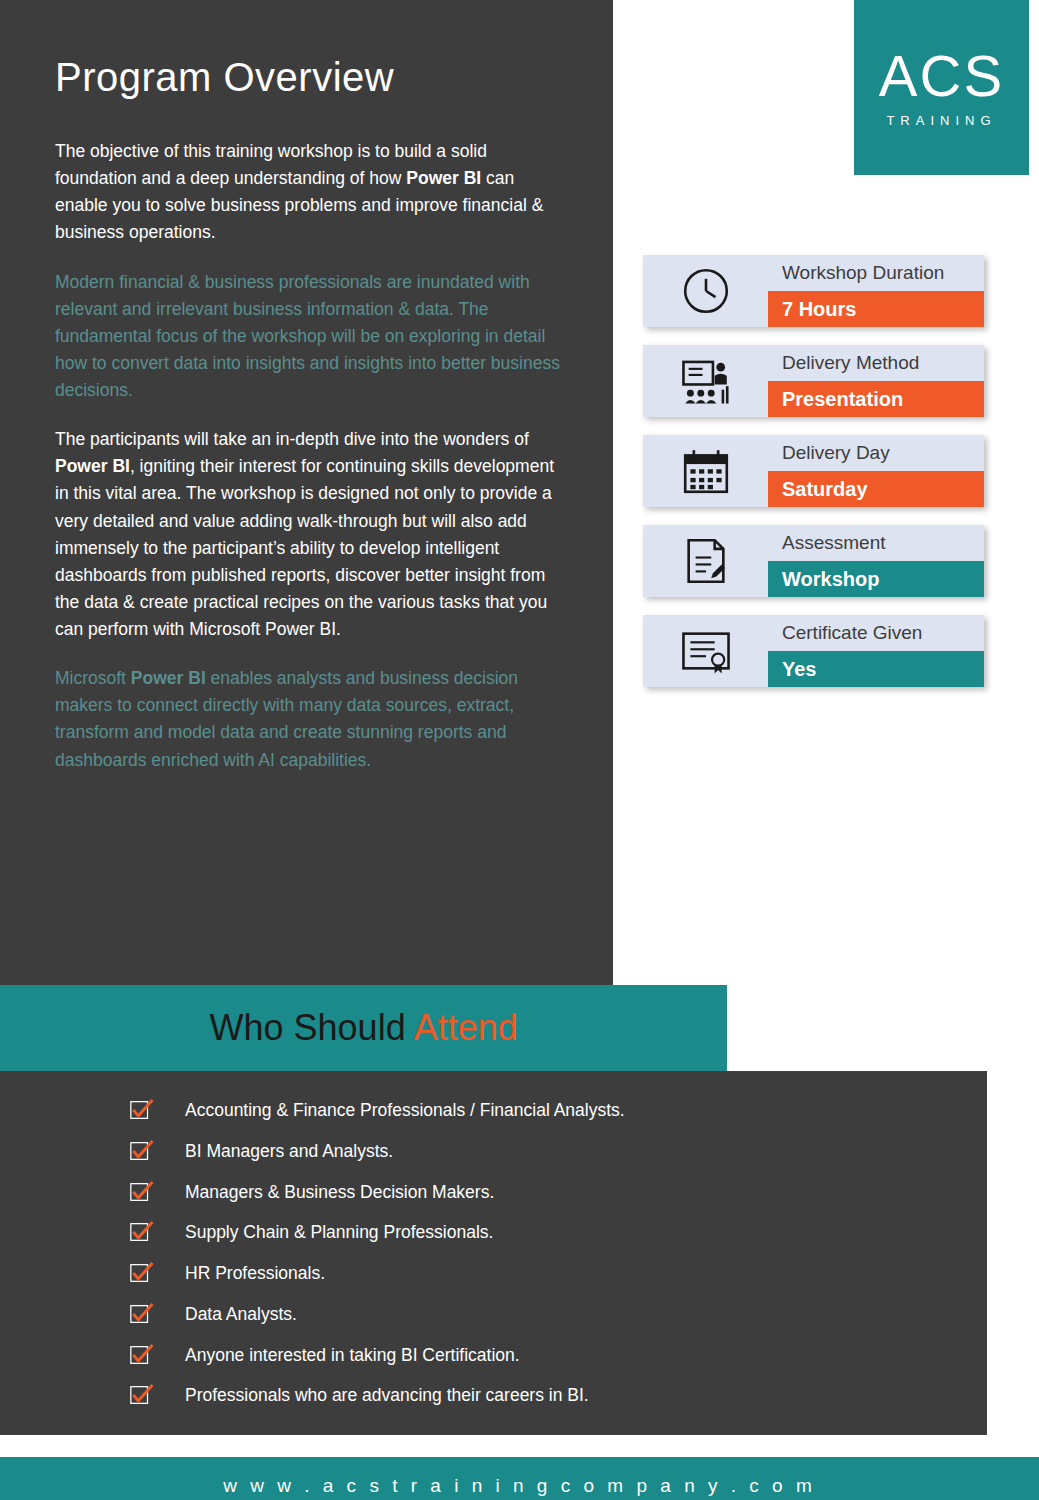Program Overview
The objective of this training workshop is to build a solid foundation and a deep understanding of how Power BI can enable you to solve business problems and improve financial & business operations.
Modern financial & business professionals are inundated with relevant and irrelevant business information & data. The fundamental focus of the workshop will be on exploring in detail how to convert data into insights and insights into better business decisions.
The participants will take an in-depth dive into the wonders of Power BI, igniting their interest for continuing skills development in this vital area. The workshop is designed not only to provide a very detailed and value adding walk-through but will also add immensely to the participant’s ability to develop intelligent dashboards from published reports, discover better insight from the data & create practical recipes on the various tasks that you can perform with Microsoft Power BI.
Microsoft Power BI enables analysts and business decision makers to connect directly with many data sources, extract, transform and model data and create stunning reports and dashboards enriched with AI capabilities.
ACS
TRAINING
Workshop Duration
7 Hours
Delivery Method
Presentation
Delivery Day
Saturday
Assessment
Workshop
Certificate Given
Yes
Who Should Attend
Accounting & Finance Professionals / Financial Analysts.
BI Managers and Analysts.
Managers & Business Decision Makers.
Supply Chain & Planning Professionals.
HR Professionals.
Data Analysts.
Anyone interested in taking BI Certification.
Professionals who are advancing their careers in BI.
w w w . a c s t r a i n i n g c o m p a n y . c o m